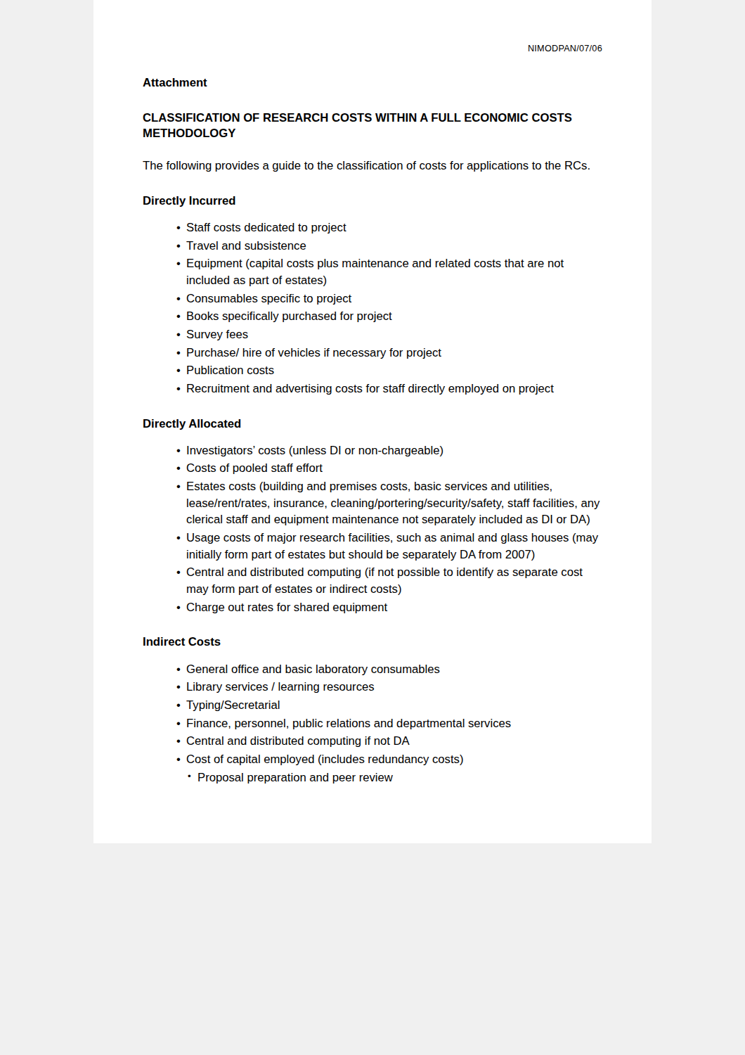NIMODPAN/07/06
Attachment
Classification of research costs within a full economic costs methodology
The following provides a guide to the classification of costs for applications to the RCs.
Directly Incurred
Staff costs dedicated to project
Travel and subsistence
Equipment (capital costs plus maintenance and related costs that are not included as part of estates)
Consumables specific to project
Books specifically purchased for project
Survey fees
Purchase/ hire of vehicles if necessary for project
Publication costs
Recruitment and advertising costs for staff directly employed on project
Directly Allocated
Investigators’ costs (unless DI or non-chargeable)
Costs of pooled staff effort
Estates costs (building and premises costs, basic services and utilities, lease/rent/rates, insurance, cleaning/portering/security/safety, staff facilities, any clerical staff and equipment maintenance not separately included as DI or DA)
Usage costs of major research facilities, such as animal and glass houses (may initially form part of estates but should be separately DA from 2007)
Central and distributed computing (if not possible to identify as separate cost may form part of estates or indirect costs)
Charge out rates for shared equipment
Indirect Costs
General office and basic laboratory consumables
Library services / learning resources
Typing/Secretarial
Finance, personnel, public relations and departmental services
Central and distributed computing if not DA
Cost of capital employed (includes redundancy costs)
Proposal preparation and peer review